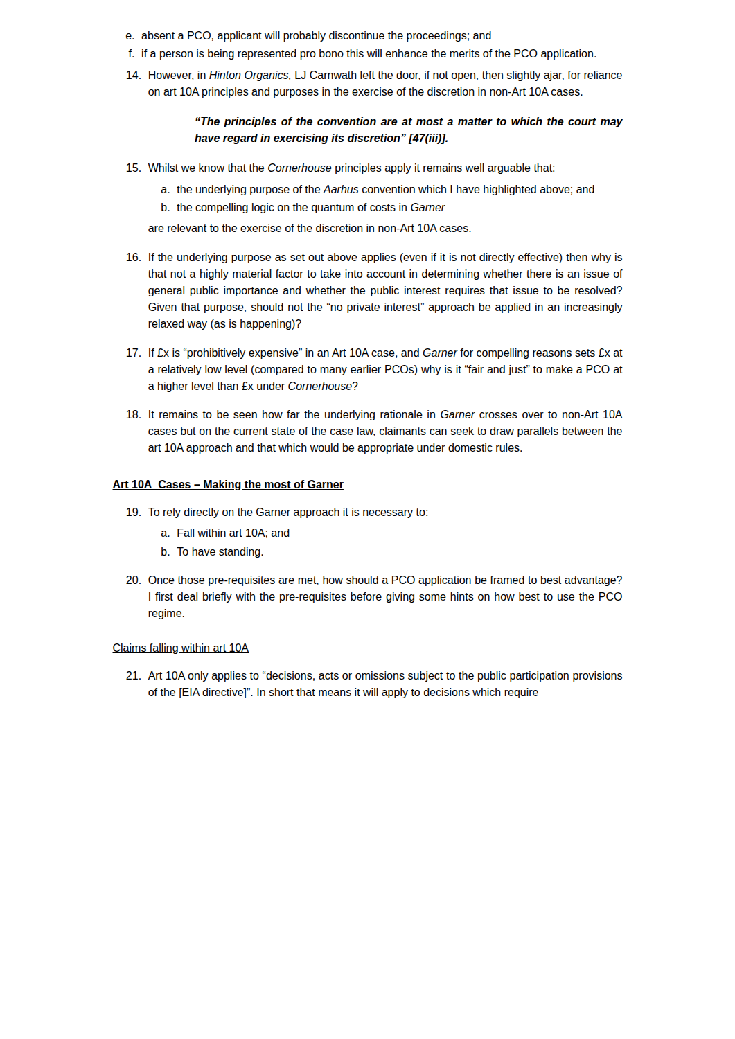e. absent a PCO, applicant will probably discontinue the proceedings; and
f. if a person is being represented pro bono this will enhance the merits of the PCO application.
14. However, in Hinton Organics, LJ Carnwath left the door, if not open, then slightly ajar, for reliance on art 10A principles and purposes in the exercise of the discretion in non-Art 10A cases.
“The principles of the convention are at most a matter to which the court may have regard in exercising its discretion” [47(iii)].
15. Whilst we know that the Cornerhouse principles apply it remains well arguable that:
a. the underlying purpose of the Aarhus convention which I have highlighted above; and
b. the compelling logic on the quantum of costs in Garner
are relevant to the exercise of the discretion in non-Art 10A cases.
16. If the underlying purpose as set out above applies (even if it is not directly effective) then why is that not a highly material factor to take into account in determining whether there is an issue of general public importance and whether the public interest requires that issue to be resolved? Given that purpose, should not the “no private interest” approach be applied in an increasingly relaxed way (as is happening)?
17. If £x is “prohibitively expensive” in an Art 10A case, and Garner for compelling reasons sets £x at a relatively low level (compared to many earlier PCOs) why is it “fair and just” to make a PCO at a higher level than £x under Cornerhouse?
18. It remains to be seen how far the underlying rationale in Garner crosses over to non-Art 10A cases but on the current state of the case law, claimants can seek to draw parallels between the art 10A approach and that which would be appropriate under domestic rules.
Art 10A Cases – Making the most of Garner
19. To rely directly on the Garner approach it is necessary to:
a. Fall within art 10A; and
b. To have standing.
20. Once those pre-requisites are met, how should a PCO application be framed to best advantage? I first deal briefly with the pre-requisites before giving some hints on how best to use the PCO regime.
Claims falling within art 10A
21. Art 10A only applies to “decisions, acts or omissions subject to the public participation provisions of the [EIA directive]”. In short that means it will apply to decisions which require